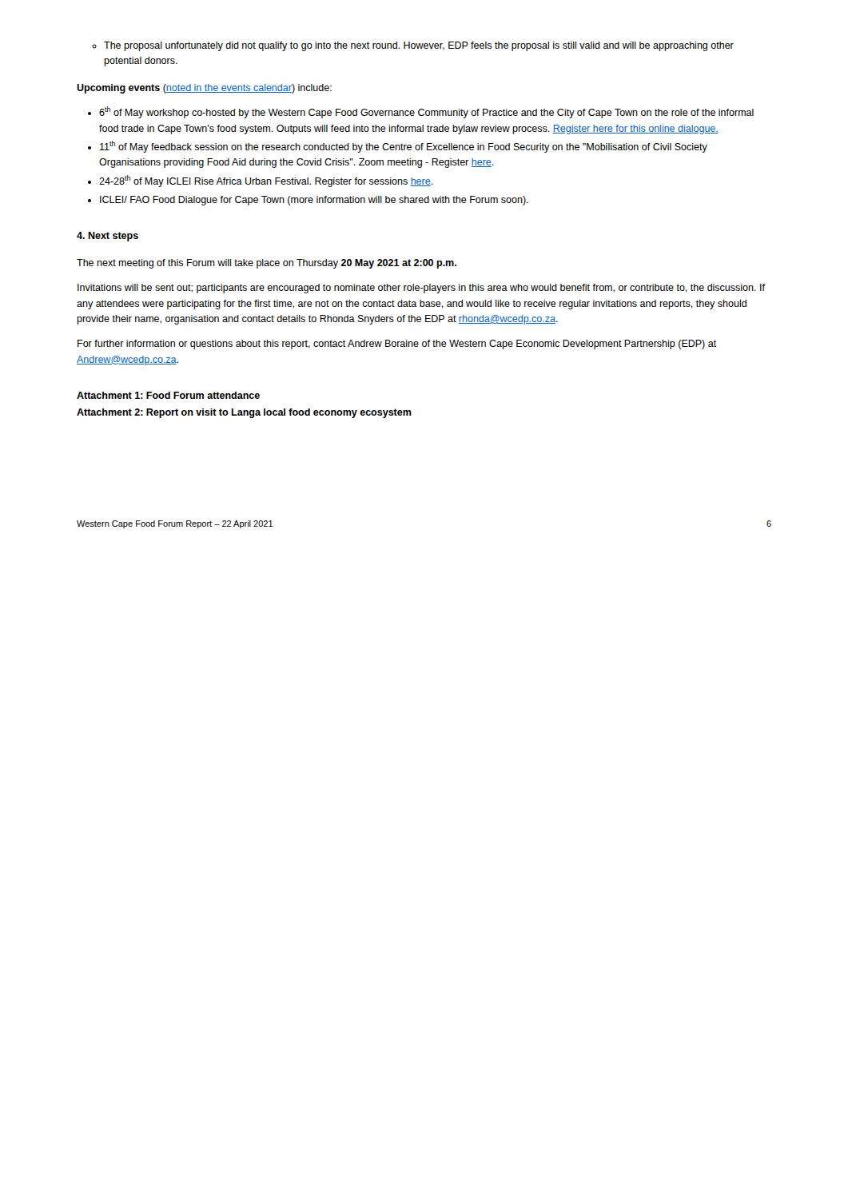The proposal unfortunately did not qualify to go into the next round. However, EDP feels the proposal is still valid and will be approaching other potential donors.
Upcoming events (noted in the events calendar) include:
6th of May workshop co-hosted by the Western Cape Food Governance Community of Practice and the City of Cape Town on the role of the informal food trade in Cape Town's food system. Outputs will feed into the informal trade bylaw review process. Register here for this online dialogue.
11th of May feedback session on the research conducted by the Centre of Excellence in Food Security on the "Mobilisation of Civil Society Organisations providing Food Aid during the Covid Crisis". Zoom meeting - Register here.
24-28th of May ICLEI Rise Africa Urban Festival. Register for sessions here.
ICLEI/ FAO Food Dialogue for Cape Town (more information will be shared with the Forum soon).
4. Next steps
The next meeting of this Forum will take place on Thursday 20 May 2021 at 2:00 p.m.
Invitations will be sent out; participants are encouraged to nominate other role-players in this area who would benefit from, or contribute to, the discussion. If any attendees were participating for the first time, are not on the contact data base, and would like to receive regular invitations and reports, they should provide their name, organisation and contact details to Rhonda Snyders of the EDP at rhonda@wcedp.co.za.
For further information or questions about this report, contact Andrew Boraine of the Western Cape Economic Development Partnership (EDP) at Andrew@wcedp.co.za.
Attachment 1: Food Forum attendance
Attachment 2: Report on visit to Langa local food economy ecosystem
Western Cape Food Forum Report – 22 April 2021 6